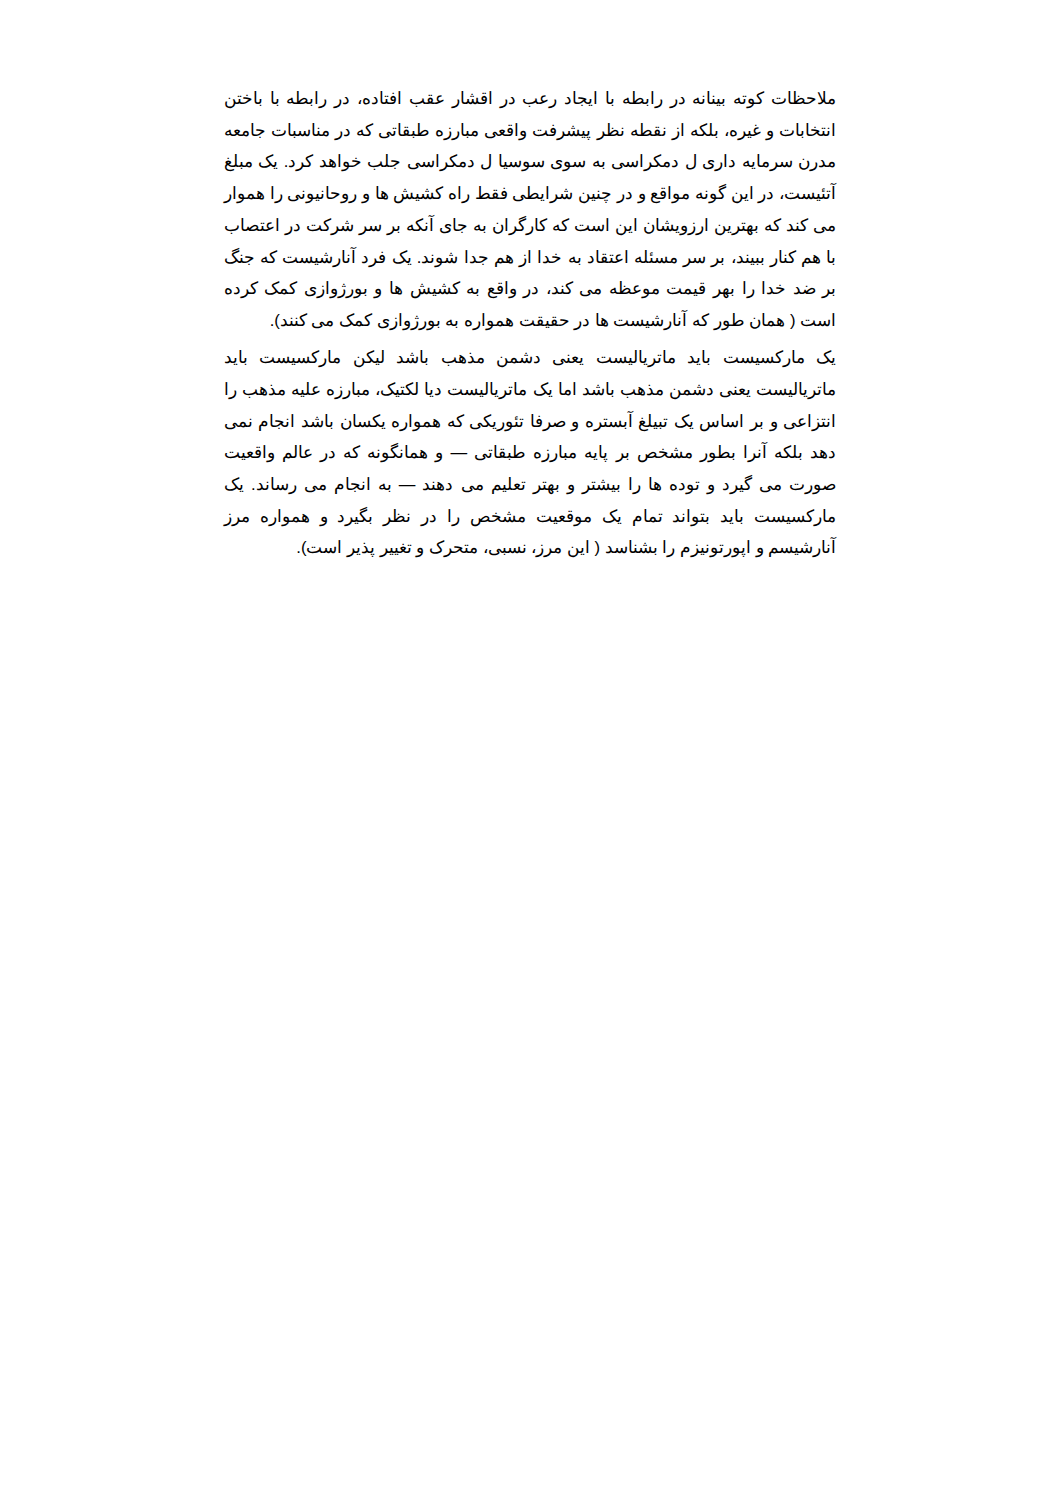ملاحظات کوته بینانه در رابطه با ایجاد رعب در اقشار عقب افتاده، در رابطه با باختن انتخابات و غیره، بلکه از نقطه نظر پیشرفت واقعی مبارزه طبقاتی که در مناسبات جامعه مدرن سرمایه داری ل دمکراسی به سوی سوسیا ل دمکراسی جلب خواهد کرد. یک مبلغ آتئیست، در این گونه مواقع و در چنین شرایطی فقط راه کشیش ها و روحانیونی را هموار می کند که بهترین ارزویشان این است که کارگران به جای آنکه بر سر شرکت در اعتصاب با هم کنار ببیند، بر سر مسئله اعتقاد به خدا از هم جدا شوند. یک فرد آنارشیست که جنگ بر ضد خدا را بهر قیمت موعظه می کند، در واقع به کشیش ها و بورژوازی کمک کرده است ( همان طور که آنارشیست ها در حقیقت همواره به بورژوازی کمک می کنند).
یک مارکسیست باید ماتریالیست یعنی دشمن مذهب باشد لیکن مارکسیست باید ماتریالیست یعنی دشمن مذهب باشد اما یک ماتریالیست دیا لکتیک، مبارزه علیه مذهب را انتزاعی و بر اساس یک تبیلغ آبستره و صرفا تئوریکی که همواره یکسان باشد انجام نمی دهد بلکه آنرا بطور مشخص بر پایه مبارزه طبقاتی — و همانگونه که در عالم واقعیت صورت می گیرد و توده ها را بیشتر و بهتر تعلیم می دهند — به انجام می رساند. یک مارکسیست باید بتواند تمام یک موقعیت مشخص را در نظر بگیرد و همواره مرز آنارشیسم و اپورتونیزم را بشناسد ( این مرز، نسبی، متحرک و تغییر پذیر است).